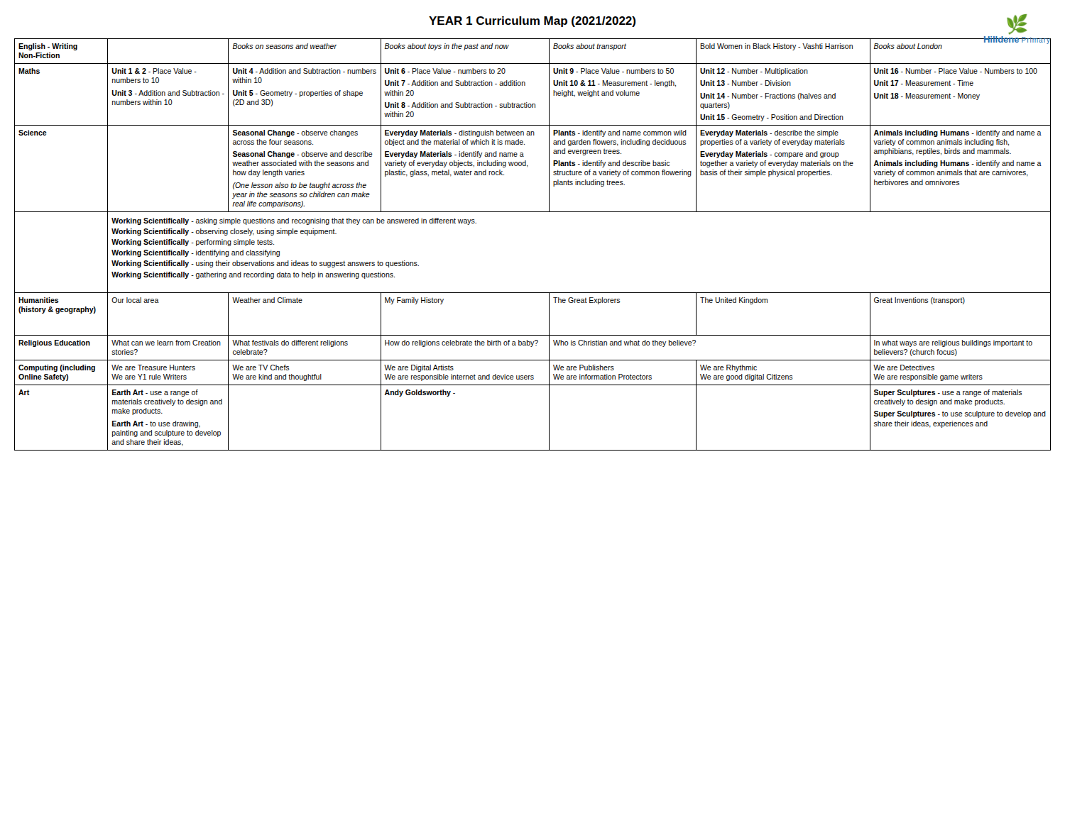🌿 Hilldene Primary
YEAR 1 Curriculum Map (2021/2022)
| English - Writing Non-Fiction | | Books on seasons and weather | Books about toys in the past and now | Books about transport | Bold Women in Black History - Vashti Harrison | Books about London |
| Maths | Unit 1 & 2 - Place Value - numbers to 10 Unit 3 - Addition and Subtraction - numbers within 10 | Unit 4 - Addition and Subtraction - numbers within 10 Unit 5 - Geometry - properties of shape (2D and 3D) | Unit 6 - Place Value - numbers to 20 Unit 7 - Addition and Subtraction - addition within 20 Unit 8 - Addition and Subtraction - subtraction within 20 | Unit 9 - Place Value - numbers to 50 Unit 10 & 11 - Measurement - length, height, weight and volume | Unit 12 - Number - Multiplication Unit 13 - Number - Division Unit 14 - Number - Fractions (halves and quarters) Unit 15 - Geometry - Position and Direction | Unit 16 - Number - Place Value - Numbers to 100 Unit 17 - Measurement - Time Unit 18 - Measurement - Money |
| Science | | Seasonal Change - observe changes across the four seasons. Seasonal Change - observe and describe weather associated with the seasons and how day length varies (One lesson also to be taught across the year in the seasons so children can make real life comparisons). | Everyday Materials - distinguish between an object and the material of which it is made. Everyday Materials - identify and name a variety of everyday objects, including wood, plastic, glass, metal, water and rock. | Plants - identify and name common wild and garden flowers, including deciduous and evergreen trees. Plants - identify and describe basic structure of a variety of common flowering plants including trees. | Everyday Materials - describe the simple properties of a variety of everyday materials Everyday Materials - compare and group together a variety of everyday materials on the basis of their simple physical properties. | Animals including Humans - identify and name a variety of common animals including fish, amphibians, reptiles, birds and mammals. Animals including Humans - identify and name a variety of common animals that are carnivores, herbivores and omnivores |
| | Working Scientifically - asking simple questions and recognising that they can be answered in different ways. Working Scientifically - observing closely, using simple equipment. Working Scientifically - performing simple tests. Working Scientifically - identifying and classifying Working Scientifically - using their observations and ideas to suggest answers to questions. Working Scientifically - gathering and recording data to help in answering questions. |
| Humanities (history & geography) | Our local area | Weather and Climate | My Family History | The Great Explorers | The United Kingdom | Great Inventions (transport) |
| Religious Education | What can we learn from Creation stories? | What festivals do different religions celebrate? | How do religions celebrate the birth of a baby? | Who is Christian and what do they believe? | In what ways are religious buildings important to believers? (church focus) |
| Computing (including Online Safety) | We are Treasure Hunters We are Y1 rule Writers | We are TV Chefs We are kind and thoughtful | We are Digital Artists We are responsible internet and device users | We are Publishers We are information Protectors | We are Rhythmic We are good digital Citizens | We are Detectives We are responsible game writers |
| Art | Earth Art - use a range of materials creatively to design and make products. Earth Art - to use drawing, painting and sculpture to develop and share their ideas, | | Andy Goldsworthy - | | | Super Sculptures - use a range of materials creatively to design and make products. Super Sculptures - to use sculpture to develop and share their ideas, experiences and |